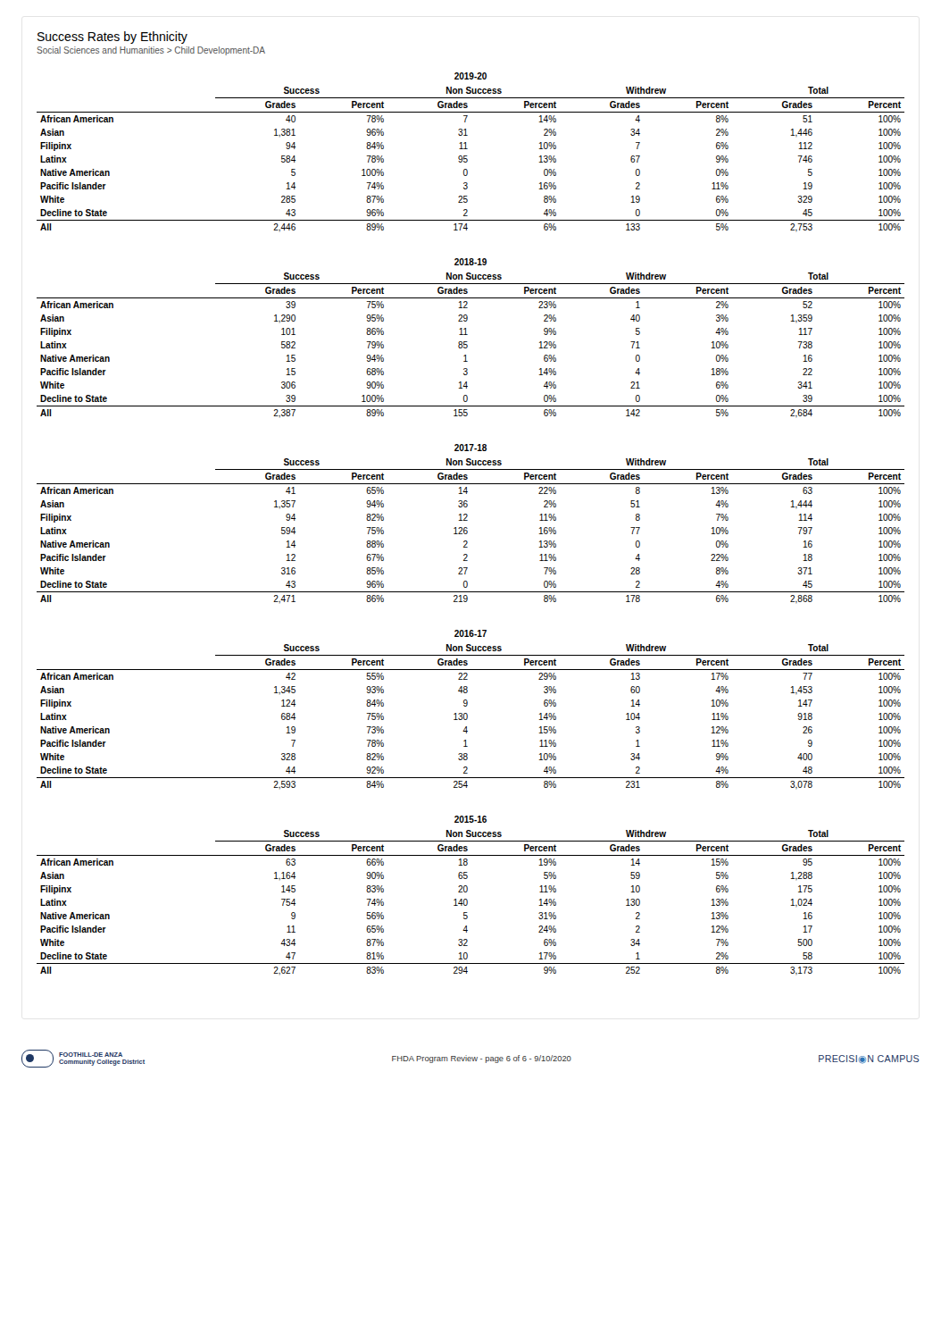Success Rates by Ethnicity
Social Sciences and Humanities > Child Development-DA
2019-20
| | Success | Non Success | Withdrew | Total |
| --- | --- | --- | --- | --- |
| | Grades | Percent | Grades | Percent | Grades | Percent | Grades | Percent |
| African American | 40 | 78% | 7 | 14% | 4 | 8% | 51 | 100% |
| Asian | 1,381 | 96% | 31 | 2% | 34 | 2% | 1,446 | 100% |
| Filipinx | 94 | 84% | 11 | 10% | 7 | 6% | 112 | 100% |
| Latinx | 584 | 78% | 95 | 13% | 67 | 9% | 746 | 100% |
| Native American | 5 | 100% | 0 | 0% | 0 | 0% | 5 | 100% |
| Pacific Islander | 14 | 74% | 3 | 16% | 2 | 11% | 19 | 100% |
| White | 285 | 87% | 25 | 8% | 19 | 6% | 329 | 100% |
| Decline to State | 43 | 96% | 2 | 4% | 0 | 0% | 45 | 100% |
| All | 2,446 | 89% | 174 | 6% | 133 | 5% | 2,753 | 100% |
2018-19
| | Success | Non Success | Withdrew | Total |
| --- | --- | --- | --- | --- |
| | Grades | Percent | Grades | Percent | Grades | Percent | Grades | Percent |
| African American | 39 | 75% | 12 | 23% | 1 | 2% | 52 | 100% |
| Asian | 1,290 | 95% | 29 | 2% | 40 | 3% | 1,359 | 100% |
| Filipinx | 101 | 86% | 11 | 9% | 5 | 4% | 117 | 100% |
| Latinx | 582 | 79% | 85 | 12% | 71 | 10% | 738 | 100% |
| Native American | 15 | 94% | 1 | 6% | 0 | 0% | 16 | 100% |
| Pacific Islander | 15 | 68% | 3 | 14% | 4 | 18% | 22 | 100% |
| White | 306 | 90% | 14 | 4% | 21 | 6% | 341 | 100% |
| Decline to State | 39 | 100% | 0 | 0% | 0 | 0% | 39 | 100% |
| All | 2,387 | 89% | 155 | 6% | 142 | 5% | 2,684 | 100% |
2017-18
| | Success | Non Success | Withdrew | Total |
| --- | --- | --- | --- | --- |
| | Grades | Percent | Grades | Percent | Grades | Percent | Grades | Percent |
| African American | 41 | 65% | 14 | 22% | 8 | 13% | 63 | 100% |
| Asian | 1,357 | 94% | 36 | 2% | 51 | 4% | 1,444 | 100% |
| Filipinx | 94 | 82% | 12 | 11% | 8 | 7% | 114 | 100% |
| Latinx | 594 | 75% | 126 | 16% | 77 | 10% | 797 | 100% |
| Native American | 14 | 88% | 2 | 13% | 0 | 0% | 16 | 100% |
| Pacific Islander | 12 | 67% | 2 | 11% | 4 | 22% | 18 | 100% |
| White | 316 | 85% | 27 | 7% | 28 | 8% | 371 | 100% |
| Decline to State | 43 | 96% | 0 | 0% | 2 | 4% | 45 | 100% |
| All | 2,471 | 86% | 219 | 8% | 178 | 6% | 2,868 | 100% |
2016-17
| | Success | Non Success | Withdrew | Total |
| --- | --- | --- | --- | --- |
| | Grades | Percent | Grades | Percent | Grades | Percent | Grades | Percent |
| African American | 42 | 55% | 22 | 29% | 13 | 17% | 77 | 100% |
| Asian | 1,345 | 93% | 48 | 3% | 60 | 4% | 1,453 | 100% |
| Filipinx | 124 | 84% | 9 | 6% | 14 | 10% | 147 | 100% |
| Latinx | 684 | 75% | 130 | 14% | 104 | 11% | 918 | 100% |
| Native American | 19 | 73% | 4 | 15% | 3 | 12% | 26 | 100% |
| Pacific Islander | 7 | 78% | 1 | 11% | 1 | 11% | 9 | 100% |
| White | 328 | 82% | 38 | 10% | 34 | 9% | 400 | 100% |
| Decline to State | 44 | 92% | 2 | 4% | 2 | 4% | 48 | 100% |
| All | 2,593 | 84% | 254 | 8% | 231 | 8% | 3,078 | 100% |
2015-16
| | Success | Non Success | Withdrew | Total |
| --- | --- | --- | --- | --- |
| | Grades | Percent | Grades | Percent | Grades | Percent | Grades | Percent |
| African American | 63 | 66% | 18 | 19% | 14 | 15% | 95 | 100% |
| Asian | 1,164 | 90% | 65 | 5% | 59 | 5% | 1,288 | 100% |
| Filipinx | 145 | 83% | 20 | 11% | 10 | 6% | 175 | 100% |
| Latinx | 754 | 74% | 140 | 14% | 130 | 13% | 1,024 | 100% |
| Native American | 9 | 56% | 5 | 31% | 2 | 13% | 16 | 100% |
| Pacific Islander | 11 | 65% | 4 | 24% | 2 | 12% | 17 | 100% |
| White | 434 | 87% | 32 | 6% | 34 | 7% | 500 | 100% |
| Decline to State | 47 | 81% | 10 | 17% | 1 | 2% | 58 | 100% |
| All | 2,627 | 83% | 294 | 9% | 252 | 8% | 3,173 | 100% |
FOOTHILL-DE ANZA
Community College District
FHDA Program Review - page 6 of 6 - 9/10/2020
PRECISI◉N CAMPUS